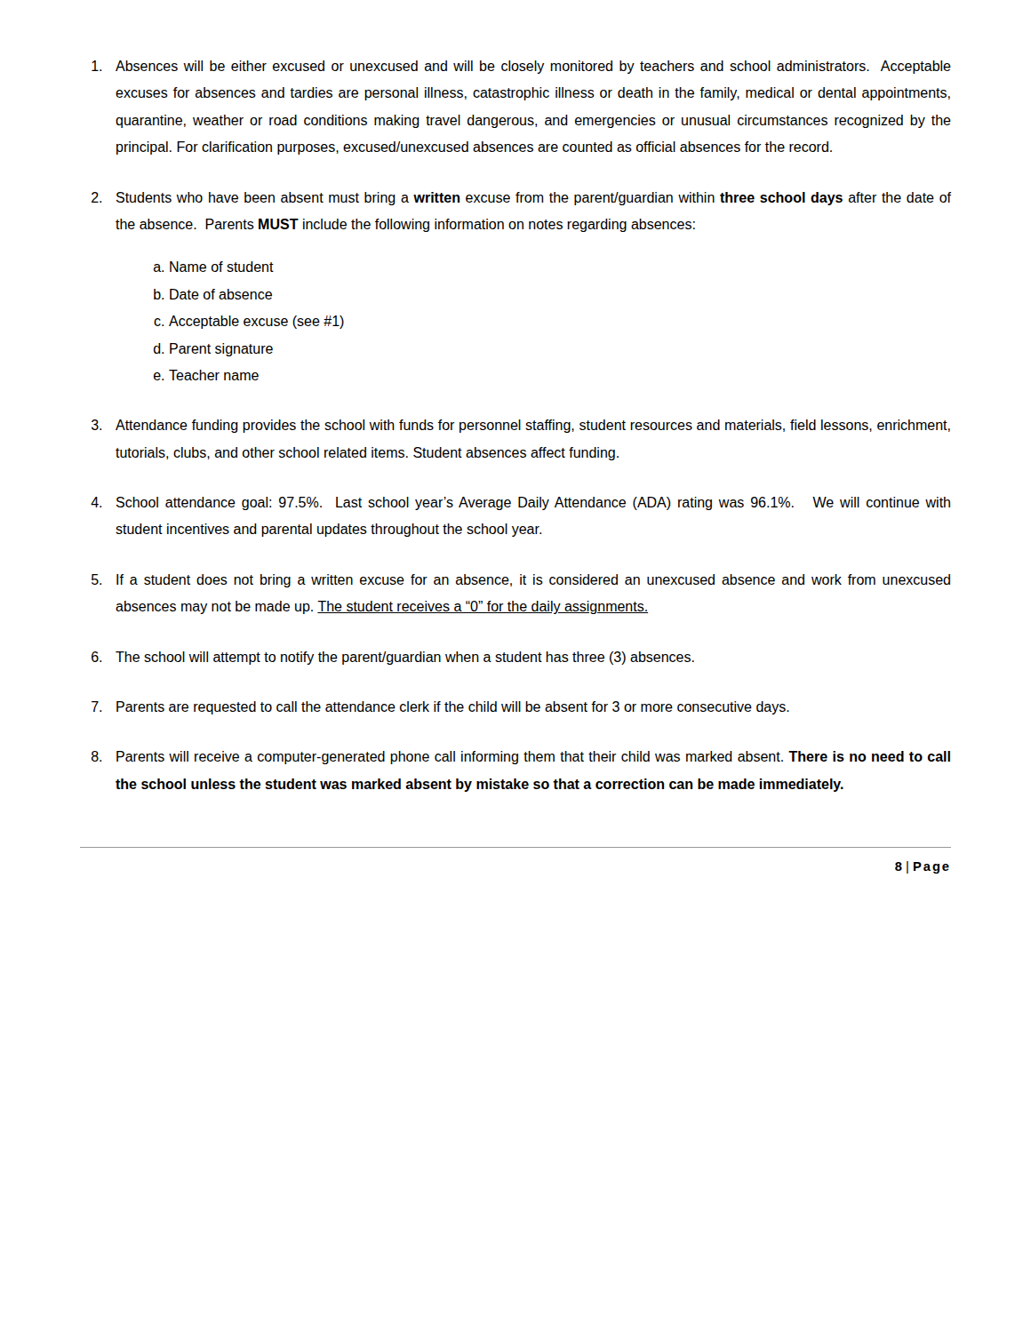Absences will be either excused or unexcused and will be closely monitored by teachers and school administrators. Acceptable excuses for absences and tardies are personal illness, catastrophic illness or death in the family, medical or dental appointments, quarantine, weather or road conditions making travel dangerous, and emergencies or unusual circumstances recognized by the principal. For clarification purposes, excused/unexcused absences are counted as official absences for the record.
Students who have been absent must bring a written excuse from the parent/guardian within three school days after the date of the absence. Parents MUST include the following information on notes regarding absences:
Name of student
Date of absence
Acceptable excuse (see #1)
Parent signature
Teacher name
Attendance funding provides the school with funds for personnel staffing, student resources and materials, field lessons, enrichment, tutorials, clubs, and other school related items. Student absences affect funding.
School attendance goal: 97.5%. Last school year’s Average Daily Attendance (ADA) rating was 96.1%. We will continue with student incentives and parental updates throughout the school year.
If a student does not bring a written excuse for an absence, it is considered an unexcused absence and work from unexcused absences may not be made up. The student receives a “0” for the daily assignments.
The school will attempt to notify the parent/guardian when a student has three (3) absences.
Parents are requested to call the attendance clerk if the child will be absent for 3 or more consecutive days.
Parents will receive a computer-generated phone call informing them that their child was marked absent. There is no need to call the school unless the student was marked absent by mistake so that a correction can be made immediately.
8 | Page